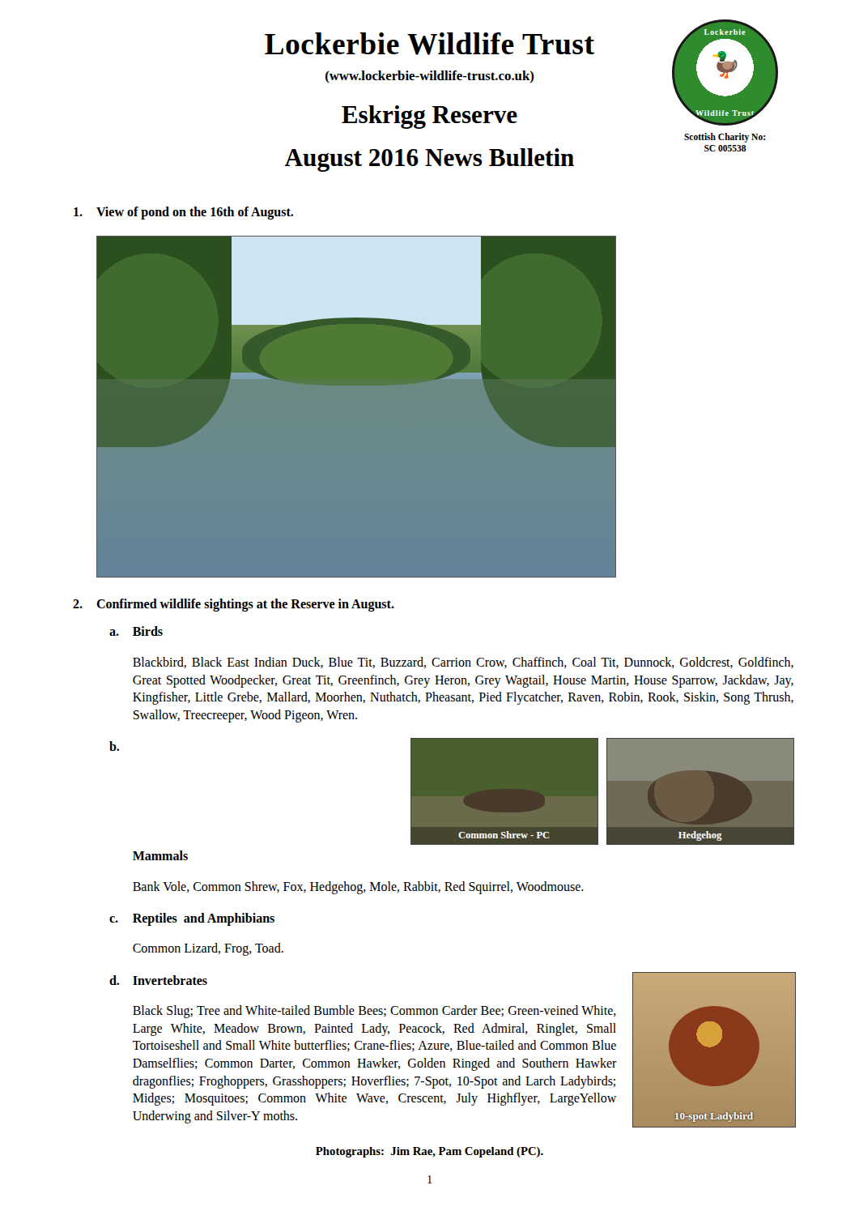Lockerbie 🦆 Wildlife Trust
Scottish Charity No:
SC 005538
Lockerbie Wildlife Trust
(www.lockerbie-wildlife-trust.co.uk)
Eskrigg Reserve
August 2016 News Bulletin
View of pond on the 16th of August.
Confirmed wildlife sightings at the Reserve in August.
Birds
Blackbird, Black East Indian Duck, Blue Tit, Buzzard, Carrion Crow, Chaffinch, Coal Tit, Dunnock, Goldcrest, Goldfinch, Great Spotted Woodpecker, Great Tit, Greenfinch, Grey Heron, Grey Wagtail, House Martin, House Sparrow, Jackdaw, Jay, Kingfisher, Little Grebe, Mallard, Moorhen, Nuthatch, Pheasant, Pied Flycatcher, Raven, Robin, Rook, Siskin, Song Thrush, Swallow, Treecreeper, Wood Pigeon, Wren.
Common Shrew - PC
Hedgehog
Mammals
Bank Vole, Common Shrew, Fox, Hedgehog, Mole, Rabbit, Red Squirrel, Woodmouse.
Reptiles and Amphibians
Common Lizard, Frog, Toad.
10-spot Ladybird
Invertebrates
Black Slug; Tree and White-tailed Bumble Bees; Common Carder Bee; Green-veined White, Large White, Meadow Brown, Painted Lady, Peacock, Red Admiral, Ringlet, Small Tortoiseshell and Small White butterflies; Crane-flies; Azure, Blue-tailed and Common Blue Damselflies; Common Darter, Common Hawker, Golden Ringed and Southern Hawker dragonflies; Froghoppers, Grasshoppers; Hoverflies; 7-Spot, 10-Spot and Larch Ladybirds; Midges; Mosquitoes; Common White Wave, Crescent, July Highflyer, LargeYellow Underwing and Silver-Y moths.
Photographs: Jim Rae, Pam Copeland (PC).
1